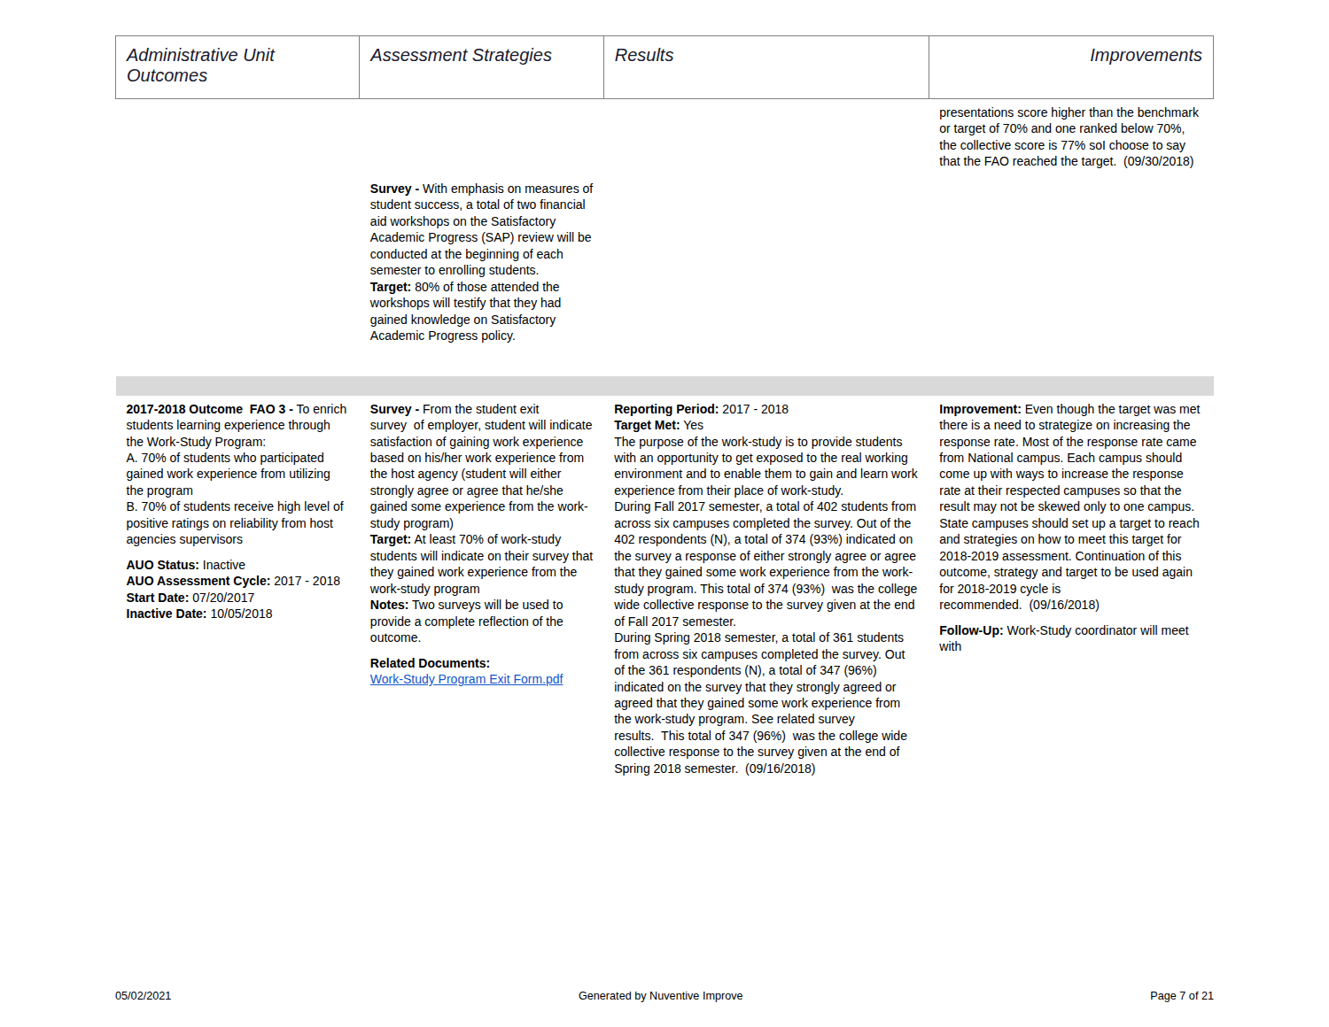| Administrative Unit Outcomes | Assessment Strategies | Results | Improvements |
| --- | --- | --- | --- |
| | | | presentations score higher than the benchmark or target of 70% and one ranked below 70%, the collective score is 77% soI choose to say that the FAO reached the target. (09/30/2018) |
| | Survey - With emphasis on measures of student success, a total of two financial aid workshops on the Satisfactory Academic Progress (SAP) review will be conducted at the beginning of each semester to enrolling students. Target: 80% of those attended the workshops will testify that they had gained knowledge on Satisfactory Academic Progress policy. | | |
| 2017-2018 Outcome FAO 3 - To enrich students learning experience through the Work-Study Program: A. 70% of students who participated gained work experience from utilizing the program B. 70% of students receive high level of positive ratings on reliability from host agencies supervisors AUO Status: Inactive AUO Assessment Cycle: 2017 - 2018 Start Date: 07/20/2017 Inactive Date: 10/05/2018 | Survey - From the student exit survey of employer, student will indicate satisfaction of gaining work experience based on his/her work experience from the host agency (student will either strongly agree or agree that he/she gained some experience from the work-study program) Target: At least 70% of work-study students will indicate on their survey that they gained work experience from the work-study program Notes: Two surveys will be used to provide a complete reflection of the outcome. Related Documents: Work-Study Program Exit Form.pdf | Reporting Period: 2017 - 2018 Target Met: Yes The purpose of the work-study is to provide students with an opportunity to get exposed to the real working environment and to enable them to gain and learn work experience from their place of work-study. During Fall 2017 semester, a total of 402 students from across six campuses completed the survey. Out of the 402 respondents (N), a total of 374 (93%) indicated on the survey a response of either strongly agree or agree that they gained some work experience from the work-study program. This total of 374 (93%) was the college wide collective response to the survey given at the end of Fall 2017 semester. During Spring 2018 semester, a total of 361 students from across six campuses completed the survey. Out of the 361 respondents (N), a total of 347 (96%) indicated on the survey that they strongly agreed or agreed that they gained some work experience from the work-study program. See related survey results. This total of 347 (96%) was the college wide collective response to the survey given at the end of Spring 2018 semester. (09/16/2018) | Improvement: Even though the target was met there is a need to strategize on increasing the response rate. Most of the response rate came from National campus. Each campus should come up with ways to increase the response rate at their respected campuses so that the result may not be skewed only to one campus. State campuses should set up a target to reach and strategies on how to meet this target for 2018-2019 assessment. Continuation of this outcome, strategy and target to be used again for 2018-2019 cycle is recommended. (09/16/2018) Follow-Up: Work-Study coordinator will meet with |
05/02/2021 Page 7 of 21
Generated by Nuventive Improve